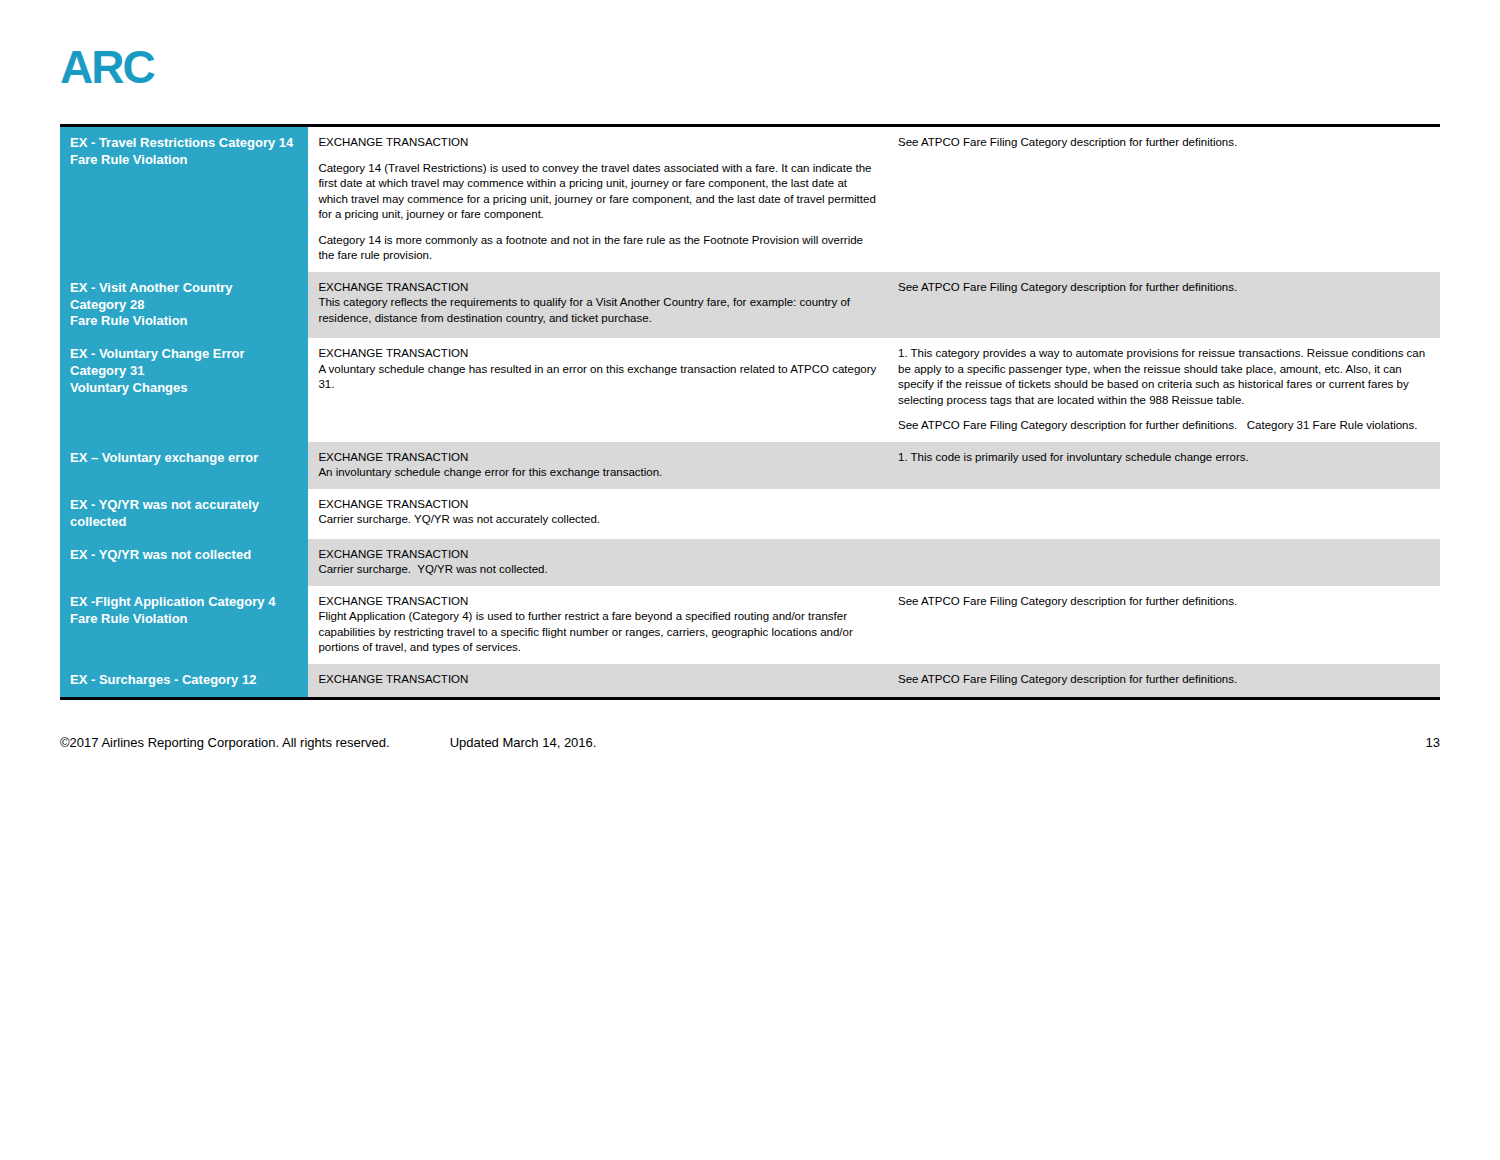ARC
| EX - Travel Restrictions Category 14 Fare Rule Violation | EXCHANGE TRANSACTION Category 14 (Travel Restrictions) is used to convey the travel dates associated with a fare. It can indicate the first date at which travel may commence within a pricing unit, journey or fare component, the last date at which travel may commence for a pricing unit, journey or fare component, and the last date of travel permitted for a pricing unit, journey or fare component. Category 14 is more commonly as a footnote and not in the fare rule as the Footnote Provision will override the fare rule provision. | See ATPCO Fare Filing Category description for further definitions. |
| EX - Visit Another Country Category 28 Fare Rule Violation | EXCHANGE TRANSACTION This category reflects the requirements to qualify for a Visit Another Country fare, for example: country of residence, distance from destination country, and ticket purchase. | See ATPCO Fare Filing Category description for further definitions. |
| EX - Voluntary Change Error Category 31 Voluntary Changes | EXCHANGE TRANSACTION A voluntary schedule change has resulted in an error on this exchange transaction related to ATPCO category 31. | 1. This category provides a way to automate provisions for reissue transactions. Reissue conditions can be apply to a specific passenger type, when the reissue should take place, amount, etc. Also, it can specify if the reissue of tickets should be based on criteria such as historical fares or current fares by selecting process tags that are located within the 988 Reissue table. See ATPCO Fare Filing Category description for further definitions. Category 31 Fare Rule violations. |
| EX – Voluntary exchange error | EXCHANGE TRANSACTION An involuntary schedule change error for this exchange transaction. | 1. This code is primarily used for involuntary schedule change errors. |
| EX - YQ/YR was not accurately collected | EXCHANGE TRANSACTION Carrier surcharge. YQ/YR was not accurately collected. | |
| EX - YQ/YR was not collected | EXCHANGE TRANSACTION Carrier surcharge. YQ/YR was not collected. | |
| EX -Flight Application Category 4 Fare Rule Violation | EXCHANGE TRANSACTION Flight Application (Category 4) is used to further restrict a fare beyond a specified routing and/or transfer capabilities by restricting travel to a specific flight number or ranges, carriers, geographic locations and/or portions of travel, and types of services. | See ATPCO Fare Filing Category description for further definitions. |
| EX - Surcharges - Category 12 | EXCHANGE TRANSACTION | See ATPCO Fare Filing Category description for further definitions. |
©2017 Airlines Reporting Corporation. All rights reserved.
Updated March 14, 2016.
13